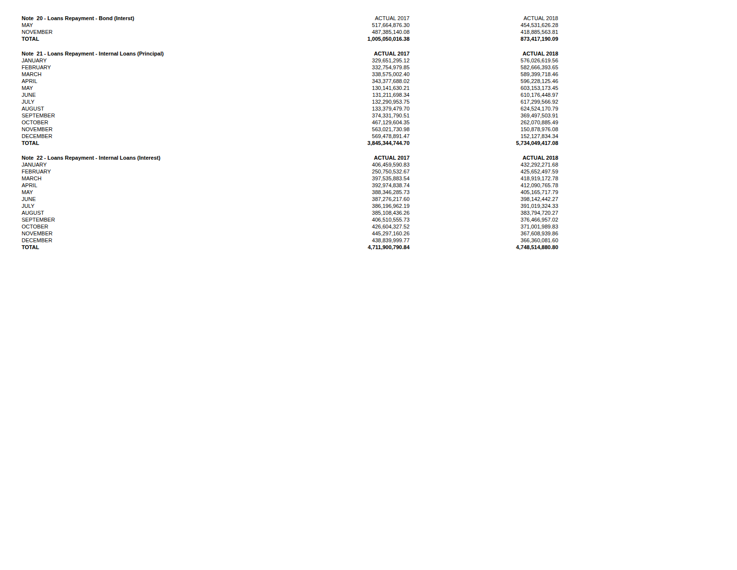| Note 20 - Loans Repayment - Bond (Interst) | ACTUAL 2017 | ACTUAL 2018 |
| MAY | 517,664,876.30 | 454,531,626.28 |
| NOVEMBER | 487,385,140.08 | 418,885,563.81 |
| TOTAL | 1,005,050,016.38 | 873,417,190.09 |
| Note 21 - Loans Repayment - Internal Loans (Principal) | ACTUAL 2017 | ACTUAL 2018 |
| JANUARY | 329,651,295.12 | 576,026,619.56 |
| FEBRUARY | 332,754,979.85 | 582,666,393.65 |
| MARCH | 338,575,002.40 | 589,399,718.46 |
| APRIL | 343,377,688.02 | 596,228,125.46 |
| MAY | 130,141,630.21 | 603,153,173.45 |
| JUNE | 131,211,698.34 | 610,176,448.97 |
| JULY | 132,290,953.75 | 617,299,566.92 |
| AUGUST | 133,379,479.70 | 624,524,170.79 |
| SEPTEMBER | 374,331,790.51 | 369,497,503.91 |
| OCTOBER | 467,129,604.35 | 262,070,885.49 |
| NOVEMBER | 563,021,730.98 | 150,878,976.08 |
| DECEMBER | 569,478,891.47 | 152,127,834.34 |
| TOTAL | 3,845,344,744.70 | 5,734,049,417.08 |
| Note 22 - Loans Repayment - Internal Loans (Interest) | ACTUAL 2017 | ACTUAL 2018 |
| JANUARY | 406,459,590.83 | 432,292,271.68 |
| FEBRUARY | 250,750,532.67 | 425,652,497.59 |
| MARCH | 397,535,883.54 | 418,919,172.78 |
| APRIL | 392,974,838.74 | 412,090,765.78 |
| MAY | 388,346,285.73 | 405,165,717.79 |
| JUNE | 387,276,217.60 | 398,142,442.27 |
| JULY | 386,196,962.19 | 391,019,324.33 |
| AUGUST | 385,108,436.26 | 383,794,720.27 |
| SEPTEMBER | 406,510,555.73 | 376,466,957.02 |
| OCTOBER | 426,604,327.52 | 371,001,989.83 |
| NOVEMBER | 445,297,160.26 | 367,608,939.86 |
| DECEMBER | 438,839,999.77 | 366,360,081.60 |
| TOTAL | 4,711,900,790.84 | 4,748,514,880.80 |